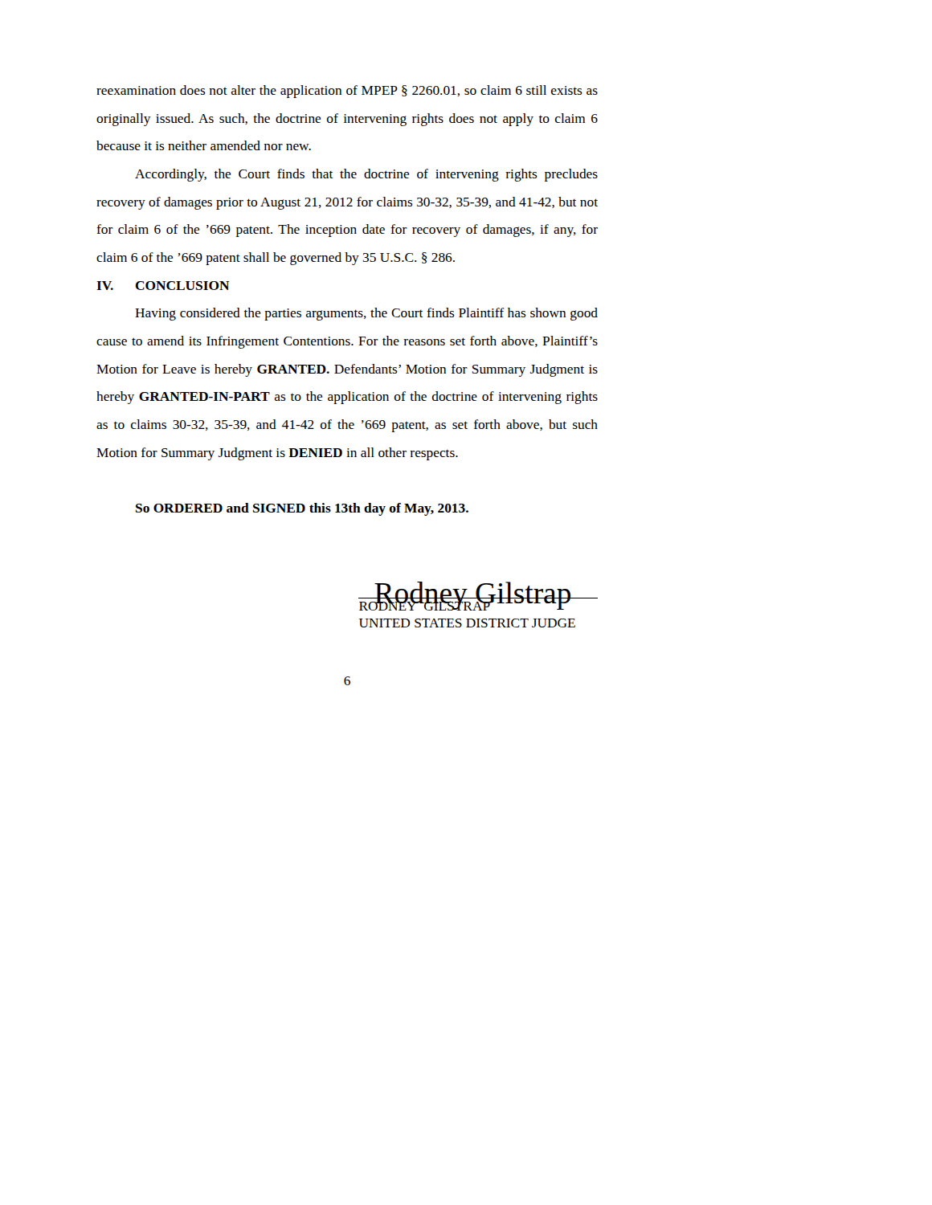reexamination does not alter the application of MPEP § 2260.01, so claim 6 still exists as originally issued. As such, the doctrine of intervening rights does not apply to claim 6 because it is neither amended nor new.
Accordingly, the Court finds that the doctrine of intervening rights precludes recovery of damages prior to August 21, 2012 for claims 30-32, 35-39, and 41-42, but not for claim 6 of the ’669 patent. The inception date for recovery of damages, if any, for claim 6 of the ’669 patent shall be governed by 35 U.S.C. § 286.
IV. CONCLUSION
Having considered the parties arguments, the Court finds Plaintiff has shown good cause to amend its Infringement Contentions. For the reasons set forth above, Plaintiff’s Motion for Leave is hereby GRANTED. Defendants’ Motion for Summary Judgment is hereby GRANTED-IN-PART as to the application of the doctrine of intervening rights as to claims 30-32, 35-39, and 41-42 of the ’669 patent, as set forth above, but such Motion for Summary Judgment is DENIED in all other respects.
So ORDERED and SIGNED this 13th day of May, 2013.
Rodney Gilstrap
RODNEY GILSTRAP
UNITED STATES DISTRICT JUDGE
6